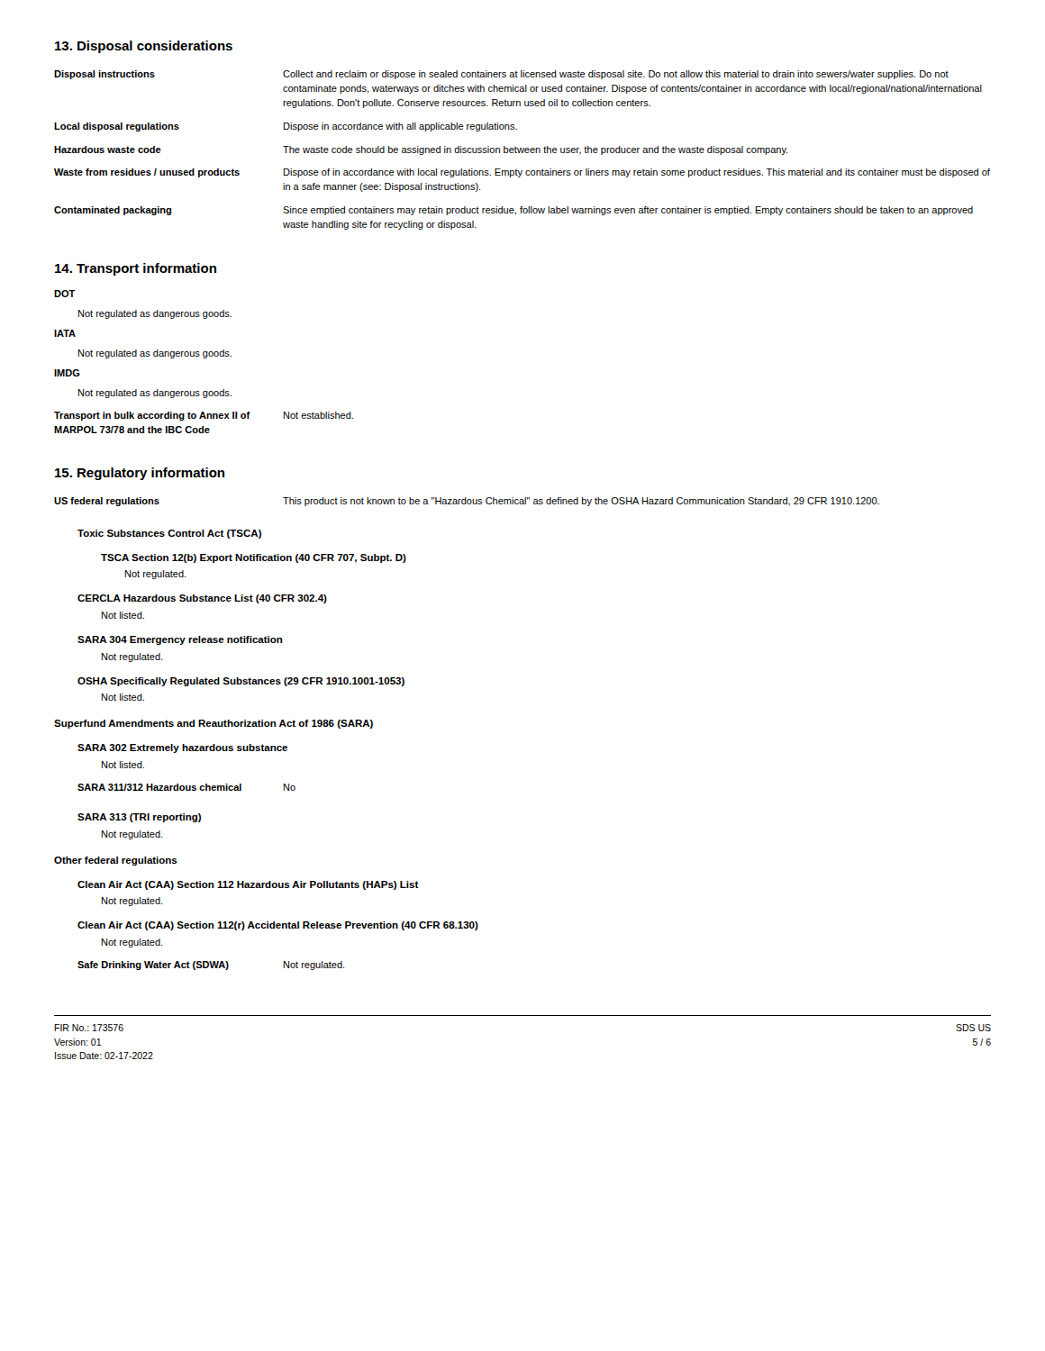13. Disposal considerations
| Disposal instructions | Collect and reclaim or dispose in sealed containers at licensed waste disposal site. Do not allow this material to drain into sewers/water supplies. Do not contaminate ponds, waterways or ditches with chemical or used container. Dispose of contents/container in accordance with local/regional/national/international regulations. Don't pollute. Conserve resources. Return used oil to collection centers. |
| Local disposal regulations | Dispose in accordance with all applicable regulations. |
| Hazardous waste code | The waste code should be assigned in discussion between the user, the producer and the waste disposal company. |
| Waste from residues / unused products | Dispose of in accordance with local regulations. Empty containers or liners may retain some product residues. This material and its container must be disposed of in a safe manner (see: Disposal instructions). |
| Contaminated packaging | Since emptied containers may retain product residue, follow label warnings even after container is emptied. Empty containers should be taken to an approved waste handling site for recycling or disposal. |
14. Transport information
DOT
Not regulated as dangerous goods.
IATA
Not regulated as dangerous goods.
IMDG
Not regulated as dangerous goods.
| Transport in bulk according to Annex II of MARPOL 73/78 and the IBC Code | Not established. |
15. Regulatory information
| US federal regulations | This product is not known to be a "Hazardous Chemical" as defined by the OSHA Hazard Communication Standard, 29 CFR 1910.1200. |
Toxic Substances Control Act (TSCA)
TSCA Section 12(b) Export Notification (40 CFR 707, Subpt. D)
Not regulated.
CERCLA Hazardous Substance List (40 CFR 302.4)
Not listed.
SARA 304 Emergency release notification
Not regulated.
OSHA Specifically Regulated Substances (29 CFR 1910.1001-1053)
Not listed.
Superfund Amendments and Reauthorization Act of 1986 (SARA)
SARA 302 Extremely hazardous substance
Not listed.
| SARA 311/312 Hazardous chemical | No |
SARA 313 (TRI reporting)
Not regulated.
Other federal regulations
Clean Air Act (CAA) Section 112 Hazardous Air Pollutants (HAPs) List
Not regulated.
Clean Air Act (CAA) Section 112(r) Accidental Release Prevention (40 CFR 68.130)
Not regulated.
| Safe Drinking Water Act (SDWA) | Not regulated. |
FIR No.: 173576
Version: 01
Issue Date: 02-17-2022
SDS US
5 / 6